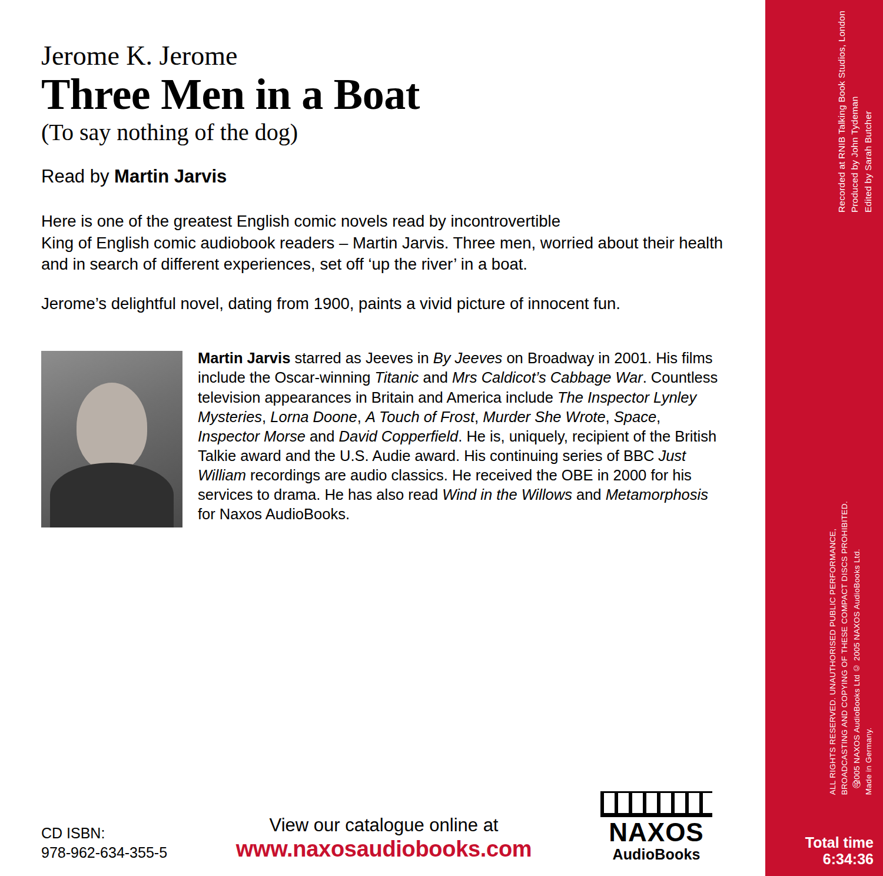Jerome K. Jerome
Three Men in a Boat
(To say nothing of the dog)
Read by Martin Jarvis
Here is one of the greatest English comic novels read by incontrovertible
King of English comic audiobook readers – Martin Jarvis. Three men, worried about their health and in search of different experiences, set off ‘up the river’ in a boat.
Jerome’s delightful novel, dating from 1900, paints a vivid picture of innocent fun.
Martin Jarvis starred as Jeeves in By Jeeves on Broadway in 2001. His films include the Oscar-winning Titanic and Mrs Caldicot’s Cabbage War. Countless television appearances in Britain and America include The Inspector Lynley Mysteries, Lorna Doone, A Touch of Frost, Murder She Wrote, Space, Inspector Morse and David Copperfield. He is, uniquely, recipient of the British Talkie award and the U.S. Audie award. His continuing series of BBC Just William recordings are audio classics. He received the OBE in 2000 for his services to drama. He has also read Wind in the Willows and Metamorphosis for Naxos AudioBooks.
CD ISBN:
978-962-634-355-5
View our catalogue online at
www.naxosaudiobooks.com
NAXOS
AudioBooks
Recorded at RNIB Talking Book Studios, London
Produced by John Tydeman
Edited by Sarah Butcher
ALL RIGHTS RESERVED. UNAUTHORISED PUBLIC PERFORMANCE,
BROADCASTING AND COPYING OF THESE COMPACT DISCS PROHIBITED.
Ⓟ 2005 NAXOS AudioBooks Ltd © 2005 NAXOS AudioBooks Ltd.
Made in Germany.
Total time
6:34:36